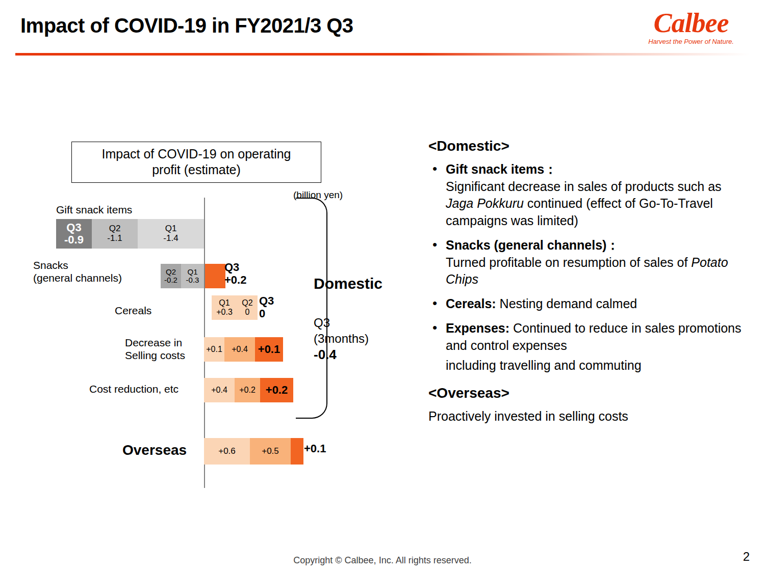Impact of COVID-19 in FY2021/3 Q3
Calbee
Harvest the Power of Nature.
Impact of COVID-19 on operating
profit (estimate)
(billion yen)
Gift snack items
Q3-0.9
Q2-1.1
Q1-1.4
Snacks
(general channels)
Q2-0.2
Q1-0.3
Q3
+0.2
Cereals
Q1+0.3
Q20
Q3
0
Decrease in
Selling costs
+0.1
+0.4
+0.1
Cost reduction, etc
+0.4
+0.2
+0.2
Overseas
+0.6
+0.5
+0.1
Domestic
Q3
(3months)
-0.4
<Domestic>
Gift snack items：
Significant decrease in sales of products such as Jaga Pokkuru continued (effect of Go-To-Travel campaigns was limited)
Snacks (general channels)：
Turned profitable on resumption of sales of Potato Chips
Cereals: Nesting demand calmed
Expenses: Continued to reduce in sales promotions and control expenses
including travelling and commuting
<Overseas>
Proactively invested in selling costs
Copyright © Calbee, Inc. All rights reserved.
2